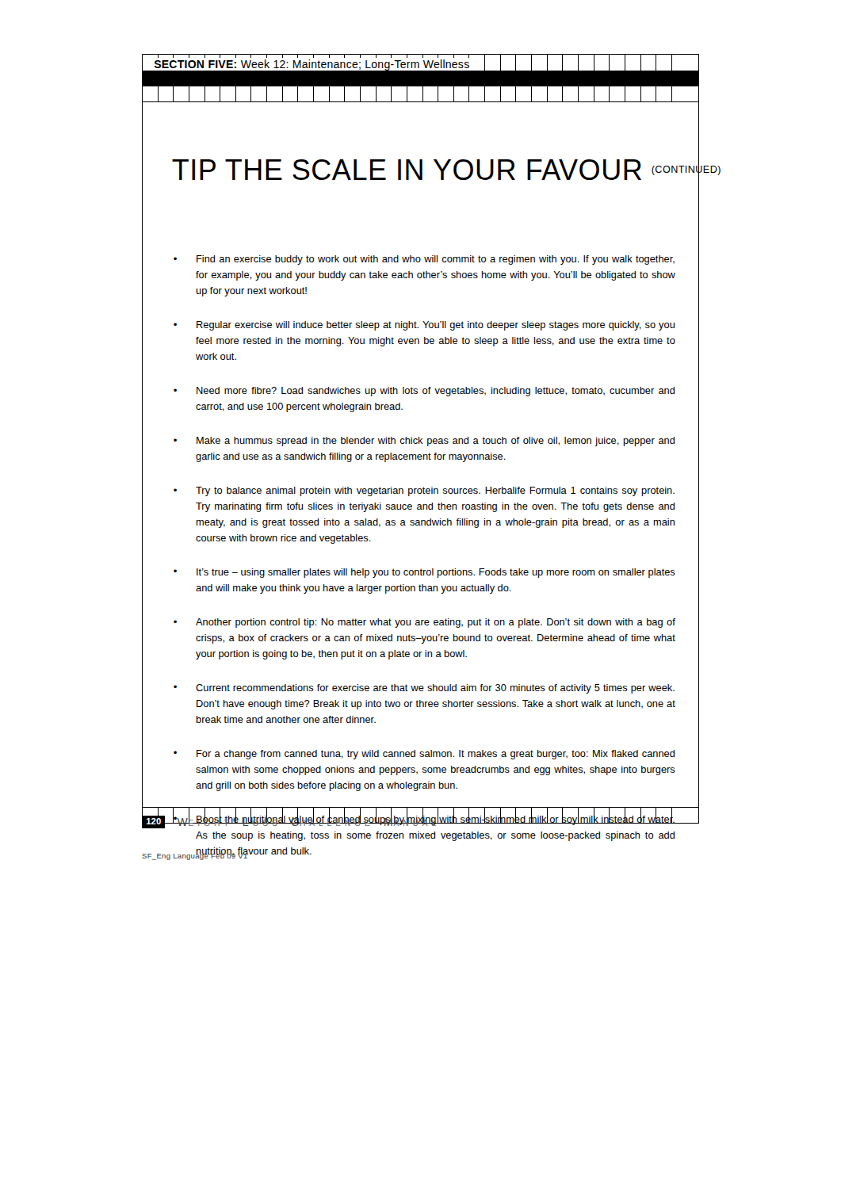SECTION FIVE: Week 12: Maintenance; Long-Term Wellness
TIP THE SCALE IN YOUR FAVOUR (CONTINUED)
Find an exercise buddy to work out with and who will commit to a regimen with you. If you walk together, for example, you and your buddy can take each other’s shoes home with you. You’ll be obligated to show up for your next workout!
Regular exercise will induce better sleep at night. You’ll get into deeper sleep stages more quickly, so you feel more rested in the morning. You might even be able to sleep a little less, and use the extra time to work out.
Need more fibre? Load sandwiches up with lots of vegetables, including lettuce, tomato, cucumber and carrot, and use 100 percent wholegrain bread.
Make a hummus spread in the blender with chick peas and a touch of olive oil, lemon juice, pepper and garlic and use as a sandwich filling or a replacement for mayonnaise.
Try to balance animal protein with vegetarian protein sources. Herbalife Formula 1 contains soy protein. Try marinating firm tofu slices in teriyaki sauce and then roasting in the oven. The tofu gets dense and meaty, and is great tossed into a salad, as a sandwich filling in a whole-grain pita bread, or as a main course with brown rice and vegetables.
It’s true – using smaller plates will help you to control portions. Foods take up more room on smaller plates and will make you think you have a larger portion than you actually do.
Another portion control tip: No matter what you are eating, put it on a plate. Don’t sit down with a bag of crisps, a box of crackers or a can of mixed nuts–you’re bound to overeat. Determine ahead of time what your portion is going to be, then put it on a plate or in a bowl.
Current recommendations for exercise are that we should aim for 30 minutes of activity 5 times per week. Don’t have enough time? Break it up into two or three shorter sessions. Take a short walk at lunch, one at break time and another one after dinner.
For a change from canned tuna, try wild canned salmon. It makes a great burger, too: Mix flaked canned salmon with some chopped onions and peppers, some breadcrumbs and egg whites, shape into burgers and grill on both sides before placing on a wholegrain bun.
Boost the nutritional value of canned soups by mixing with semi-skimmed milk or soy milk instead of water. As the soup is heating, toss in some frozen mixed vegetables, or some loose-packed spinach to add nutrition, flavour and bulk.
120
WE I G H T L O S S CH A L L E N G E MA N U A L
SF_Eng Language Feb 09 V1